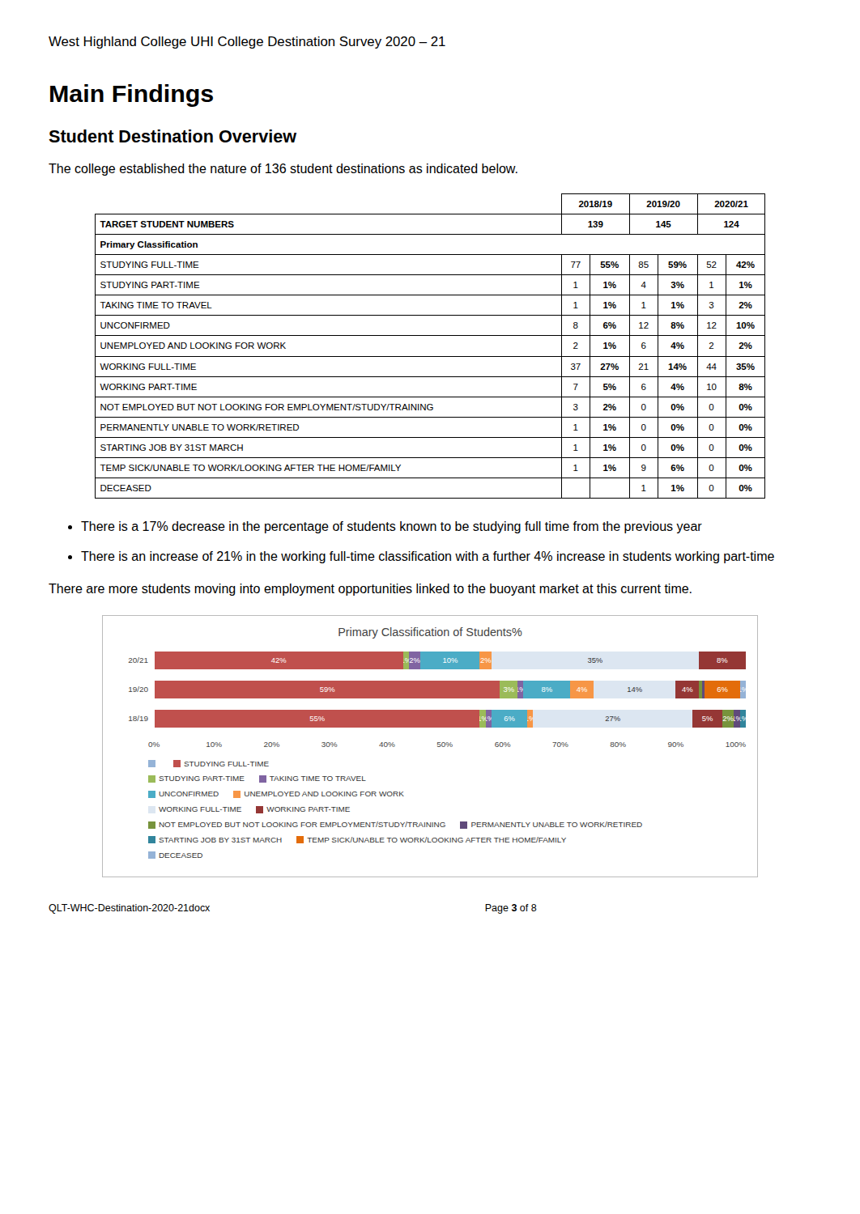West Highland College UHI College Destination Survey 2020 – 21
Main Findings
Student Destination Overview
The college established the nature of 136 student destinations as indicated below.
| | 2018/19 | 2019/20 | 2020/21 |
| Target Student Numbers | 139 | 145 | 124 |
| Primary Classification |
| Studying full-time | 77 | 55% | 85 | 59% | 52 | 42% |
| Studying part-time | 1 | 1% | 4 | 3% | 1 | 1% |
| Taking time to travel | 1 | 1% | 1 | 1% | 3 | 2% |
| Unconfirmed | 8 | 6% | 12 | 8% | 12 | 10% |
| Unemployed and looking for work | 2 | 1% | 6 | 4% | 2 | 2% |
| Working full-time | 37 | 27% | 21 | 14% | 44 | 35% |
| Working part-time | 7 | 5% | 6 | 4% | 10 | 8% |
| Not employed but not looking for employment/study/training | 3 | 2% | 0 | 0% | 0 | 0% |
| Permanently unable to work/retired | 1 | 1% | 0 | 0% | 0 | 0% |
| Starting job by 31st March | 1 | 1% | 0 | 0% | 0 | 0% |
| Temp sick/unable to work/looking after the home/family | 1 | 1% | 9 | 6% | 0 | 0% |
| Deceased | | | 1 | 1% | 0 | 0% |
There is a 17% decrease in the percentage of students known to be studying full time from the previous year
There is an increase of 21% in the working full-time classification with a further 4% increase in students working part-time
There are more students moving into employment opportunities linked to the buoyant market at this current time.
Primary Classification of Students%
20/21
42%
1%
2%
10%
2%
35%
8%
19/20
59%
3%
1%
8%
4%
14%
4%
6%
1%
18/19
55%
1%
1%
6%
1%
27%
5%
2%
1%
1%
0% 10% 20% 30% 40% 50% 60% 70% 80% 90% 100%
STUDYING FULL-TIME
STUDYING PART-TIME
TAKING TIME TO TRAVEL
UNCONFIRMED
UNEMPLOYED AND LOOKING FOR WORK
WORKING FULL-TIME
WORKING PART-TIME
NOT EMPLOYED BUT NOT LOOKING FOR EMPLOYMENT/STUDY/TRAINING
PERMANENTLY UNABLE TO WORK/RETIRED
STARTING JOB BY 31ST MARCH
TEMP SICK/UNABLE TO WORK/LOOKING AFTER THE HOME/FAMILY
DECEASED
QLT-WHC-Destination-2020-21docx
Page 3 of 8